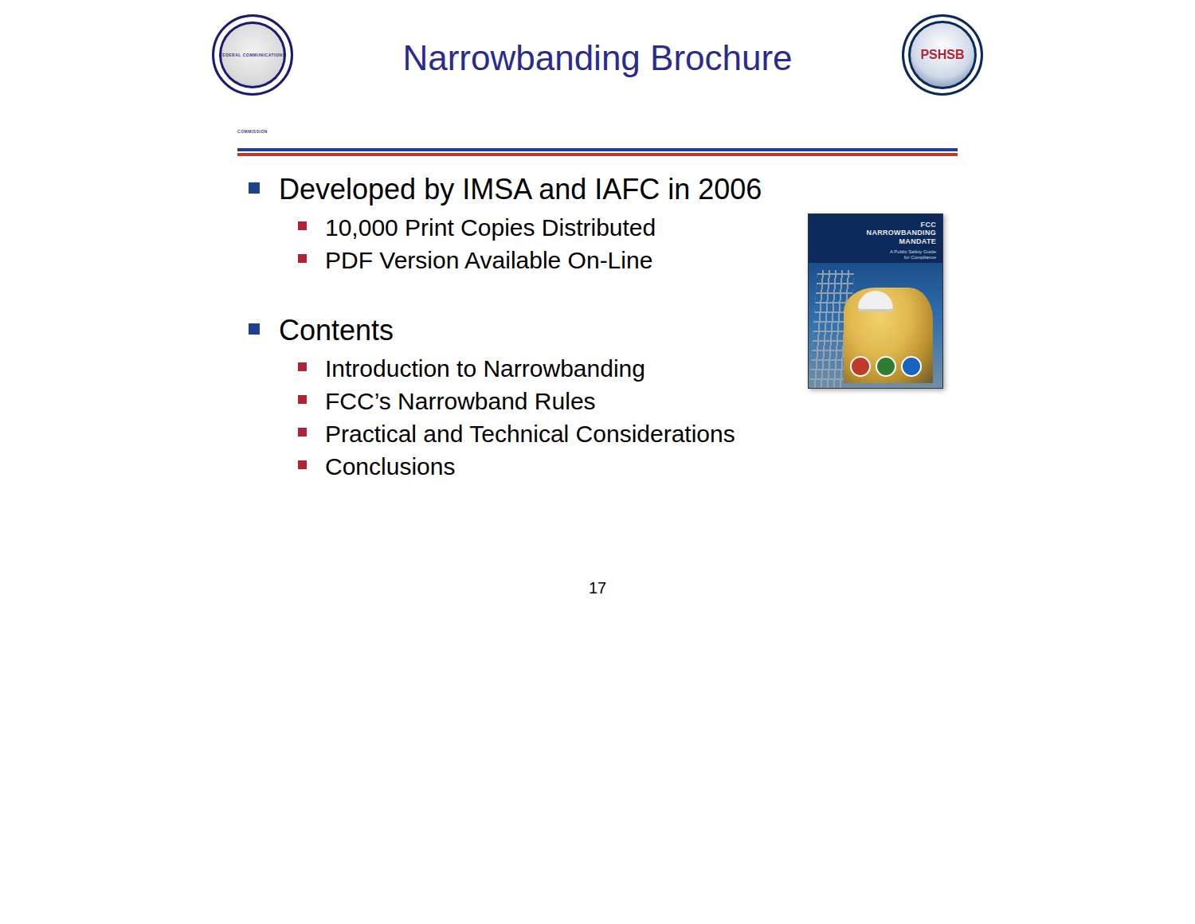Narrowbanding Brochure
FCC
NARROWBANDING
MANDATE
A Public Safety Guide
for Compliance
Developed by IMSA and IAFC in 2006
10,000 Print Copies Distributed
PDF Version Available On-Line
Contents
Introduction to Narrowbanding
FCC’s Narrowband Rules
Practical and Technical Considerations
Conclusions
17